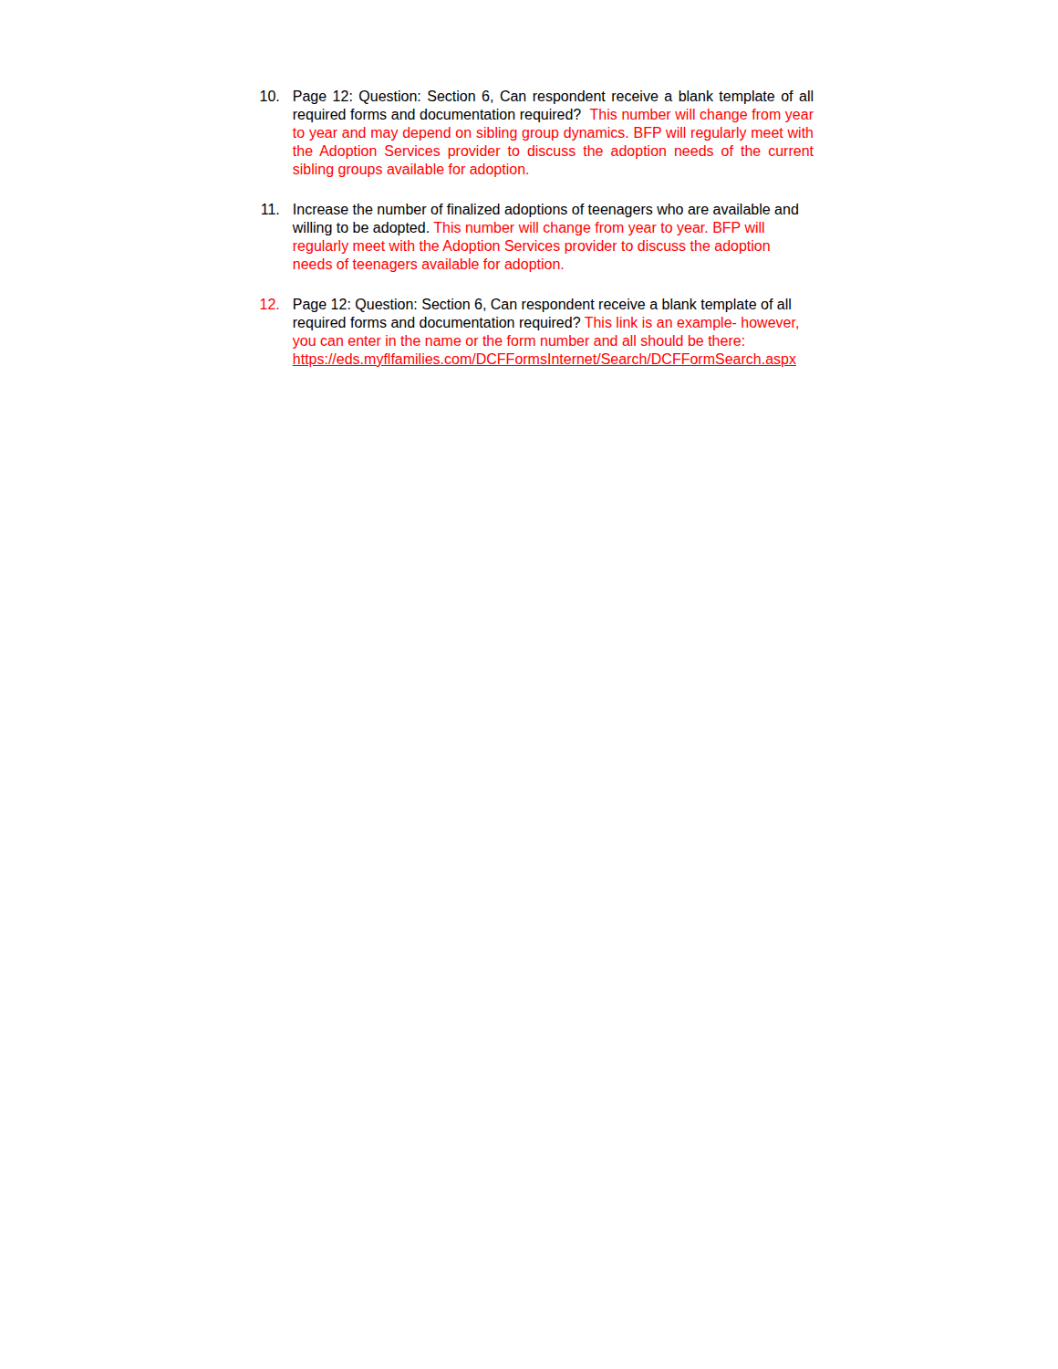Page 12: Question: Section 6, Can respondent receive a blank template of all required forms and documentation required? This number will change from year to year and may depend on sibling group dynamics. BFP will regularly meet with the Adoption Services provider to discuss the adoption needs of the current sibling groups available for adoption.
Increase the number of finalized adoptions of teenagers who are available and willing to be adopted. This number will change from year to year. BFP will regularly meet with the Adoption Services provider to discuss the adoption needs of teenagers available for adoption.
Page 12: Question: Section 6, Can respondent receive a blank template of all required forms and documentation required? This link is an example- however, you can enter in the name or the form number and all should be there:
https://eds.myflfamilies.com/DCFFormsInternet/Search/DCFFormSearch.aspx